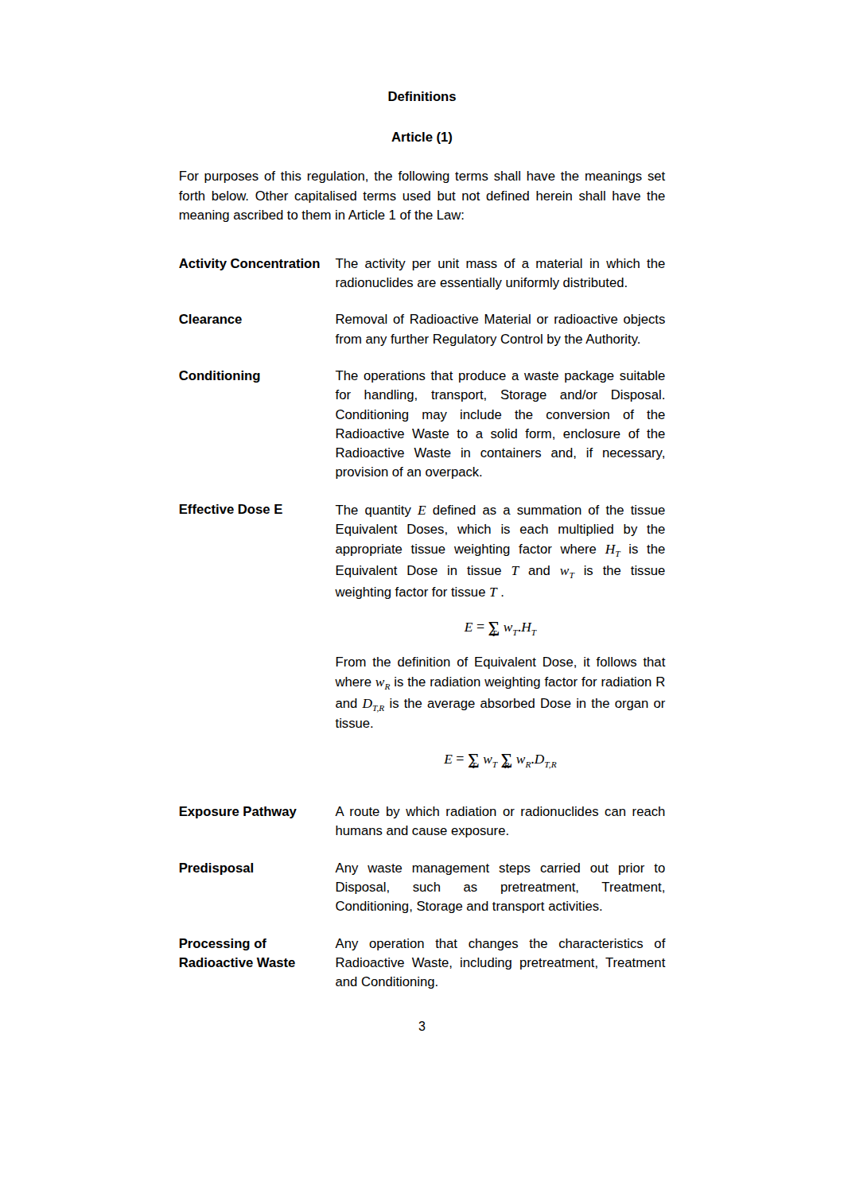Definitions
Article (1)
For purposes of this regulation, the following terms shall have the meanings set forth below. Other capitalised terms used but not defined herein shall have the meaning ascribed to them in Article 1 of the Law:
| Activity Concentration | The activity per unit mass of a material in which the radionuclides are essentially uniformly distributed. |
| Clearance | Removal of Radioactive Material or radioactive objects from any further Regulatory Control by the Authority. |
| Conditioning | The operations that produce a waste package suitable for handling, transport, Storage and/or Disposal. Conditioning may include the conversion of the Radioactive Waste to a solid form, enclosure of the Radioactive Waste in containers and, if necessary, provision of an overpack. |
| Effective Dose E | The quantity E defined as a summation of the tissue Equivalent Doses, which is each multiplied by the appropriate tissue weighting factor where H T is the Equivalent Dose in tissue T and w T is the tissue weighting factor for tissue T . E = Σ T w T . H T From the definition of Equivalent Dose, it follows that where w R is the radiation weighting factor for radiation R and D T,R is the average absorbed Dose in the organ or tissue. E = Σ T w T Σ R w R . D T,R |
| Exposure Pathway | A route by which radiation or radionuclides can reach humans and cause exposure. |
| Predisposal | Any waste management steps carried out prior to Disposal, such as pretreatment, Treatment, Conditioning, Storage and transport activities. |
| Processing of Radioactive Waste | Any operation that changes the characteristics of Radioactive Waste, including pretreatment, Treatment and Conditioning. |
3